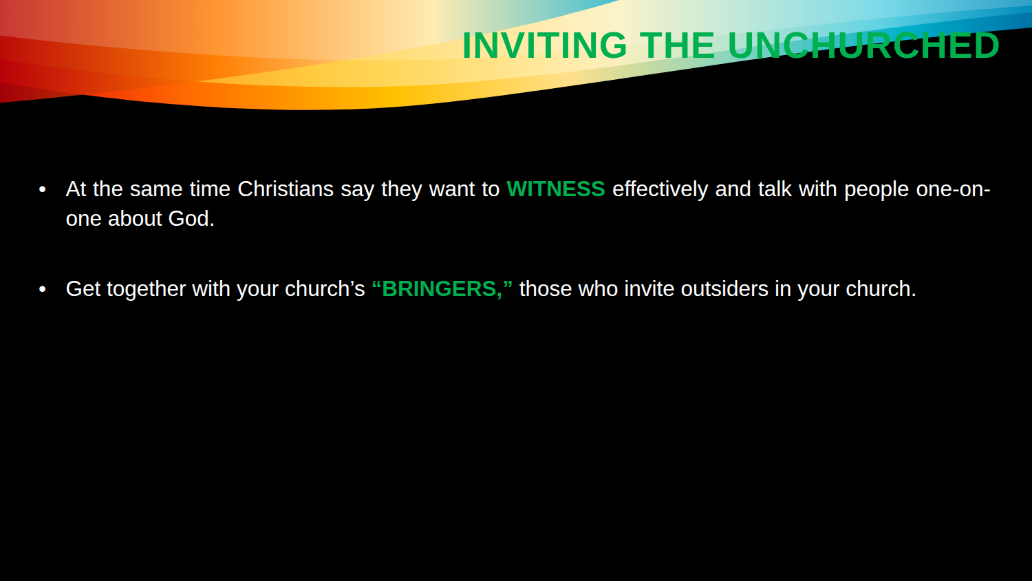Inviting the Unchurched
At the same time Christians say they want to WITNESS effectively and talk with people one-on-one about God.
Get together with your church’s “BRINGERS,” those who invite outsiders in your church.